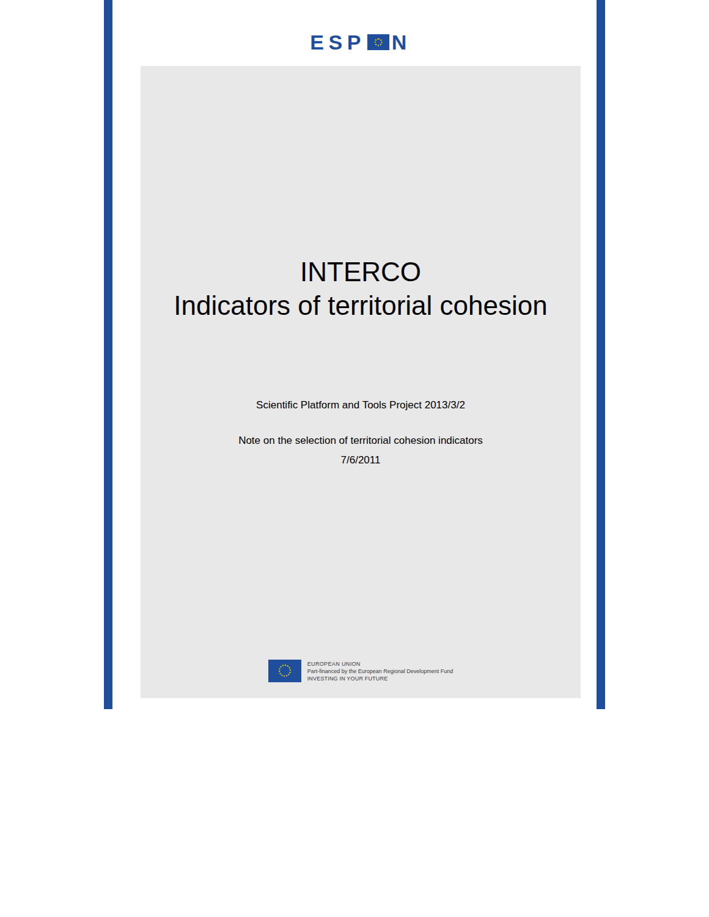ESP N
INTERCO
Indicators of territorial cohesion
Scientific Platform and Tools Project 2013/3/2
Note on the selection of territorial cohesion indicators
7/6/2011
EUROPEAN UNION
Part-financed by the European Regional Development Fund
INVESTING IN YOUR FUTURE